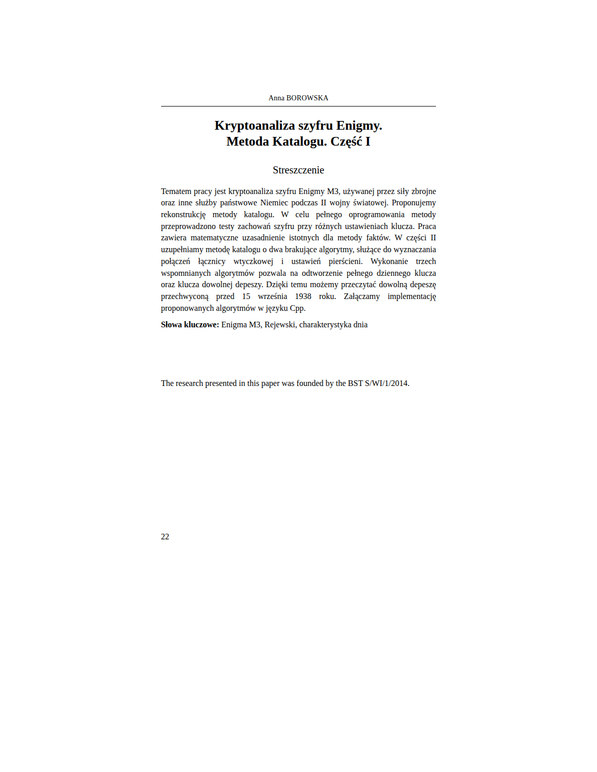Anna BOROWSKA
Kryptoanaliza szyfru Enigmy.
Metoda Katalogu. Część I
Streszczenie
Tematem pracy jest kryptoanaliza szyfru Enigmy M3, używanej przez siły zbrojne oraz inne służby państwowe Niemiec podczas II wojny światowej. Proponujemy rekonstrukcję metody katalogu. W celu pełnego oprogramowania metody przeprowadzono testy zachowań szyfru przy różnych ustawieniach klucza. Praca zawiera matematyczne uzasadnienie istotnych dla metody faktów. W części II uzupełniamy metodę katalogu o dwa brakujące algorytmy, służące do wyznaczania połączeń łącznicy wtyczkowej i ustawień pierścieni. Wykonanie trzech wspomnianych algorytmów pozwala na odtworzenie pełnego dziennego klucza oraz klucza dowolnej depeszy. Dzięki temu możemy przeczytać dowolną depeszę przechwyconą przed 15 września 1938 roku. Załączamy implementację proponowanych algorytmów w języku Cpp.
Słowa kluczowe: Enigma M3, Rejewski, charakterystyka dnia
The research presented in this paper was founded by the BST S/WI/1/2014.
22